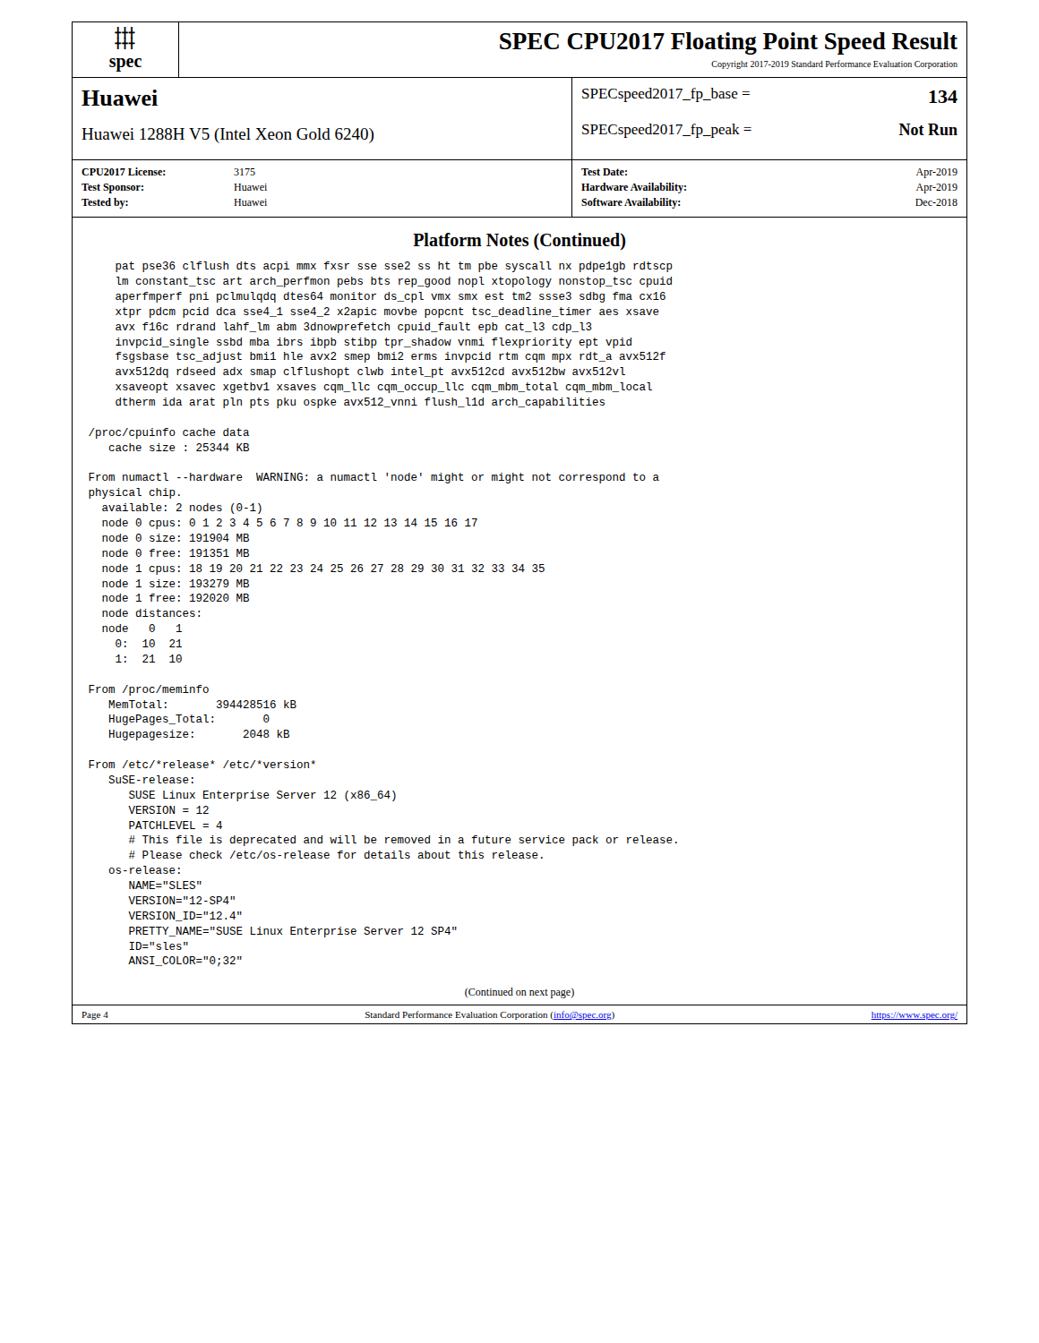╋╋╋
╋╋╋
spec
SPEC CPU2017 Floating Point Speed Result
Copyright 2017-2019 Standard Performance Evaluation Corporation
Huawei
Huawei 1288H V5 (Intel Xeon Gold 6240)
SPECspeed2017_fp_base = 134
SPECspeed2017_fp_peak = Not Run
CPU2017 License: 3175
Test Sponsor: Huawei
Tested by: Huawei
Test Date: Apr-2019
Hardware Availability: Apr-2019
Software Availability: Dec-2018
Platform Notes (Continued)
     pat pse36 clflush dts acpi mmx fxsr sse sse2 ss ht tm pbe syscall nx pdpe1gb rdtscp
     lm constant_tsc art arch_perfmon pebs bts rep_good nopl xtopology nonstop_tsc cpuid
     aperfmperf pni pclmulqdq dtes64 monitor ds_cpl vmx smx est tm2 ssse3 sdbg fma cx16
     xtpr pdcm pcid dca sse4_1 sse4_2 x2apic movbe popcnt tsc_deadline_timer aes xsave
     avx f16c rdrand lahf_lm abm 3dnowprefetch cpuid_fault epb cat_l3 cdp_l3
     invpcid_single ssbd mba ibrs ibpb stibp tpr_shadow vnmi flexpriority ept vpid
     fsgsbase tsc_adjust bmi1 hle avx2 smep bmi2 erms invpcid rtm cqm mpx rdt_a avx512f
     avx512dq rdseed adx smap clflushopt clwb intel_pt avx512cd avx512bw avx512vl
     xsaveopt xsavec xgetbv1 xsaves cqm_llc cqm_occup_llc cqm_mbm_total cqm_mbm_local
     dtherm ida arat pln pts pku ospke avx512_vnni flush_l1d arch_capabilities

 /proc/cpuinfo cache data
    cache size : 25344 KB

 From numactl --hardware  WARNING: a numactl 'node' might or might not correspond to a
 physical chip.
   available: 2 nodes (0-1)
   node 0 cpus: 0 1 2 3 4 5 6 7 8 9 10 11 12 13 14 15 16 17
   node 0 size: 191904 MB
   node 0 free: 191351 MB
   node 1 cpus: 18 19 20 21 22 23 24 25 26 27 28 29 30 31 32 33 34 35
   node 1 size: 193279 MB
   node 1 free: 192020 MB
   node distances:
   node   0   1
     0:  10  21
     1:  21  10

 From /proc/meminfo
    MemTotal:       394428516 kB
    HugePages_Total:       0
    Hugepagesize:       2048 kB

 From /etc/*release* /etc/*version*
    SuSE-release:
       SUSE Linux Enterprise Server 12 (x86_64)
       VERSION = 12
       PATCHLEVEL = 4
       # This file is deprecated and will be removed in a future service pack or release.
       # Please check /etc/os-release for details about this release.
    os-release:
       NAME="SLES"
       VERSION="12-SP4"
       VERSION_ID="12.4"
       PRETTY_NAME="SUSE Linux Enterprise Server 12 SP4"
       ID="sles"
       ANSI_COLOR="0;32"
(Continued on next page)
Page 4
Standard Performance Evaluation Corporation (info@spec.org)
https://www.spec.org/